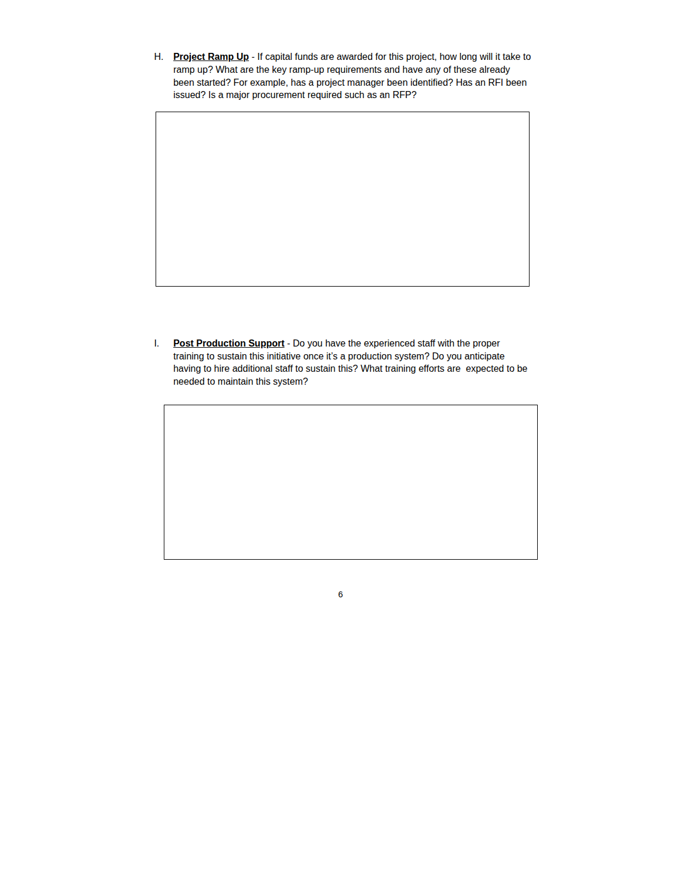H.
Project Ramp Up - If capital funds are awarded for this project, how long will it take to ramp up? What are the key ramp-up requirements and have any of these already been started? For example, has a project manager been identified? Has an RFI been issued? Is a major procurement required such as an RFP?
I.
Post Production Support - Do you have the experienced staff with the proper training to sustain this initiative once it’s a production system? Do you anticipate having to hire additional staff to sustain this? What training efforts are expected to be needed to maintain this system?
6